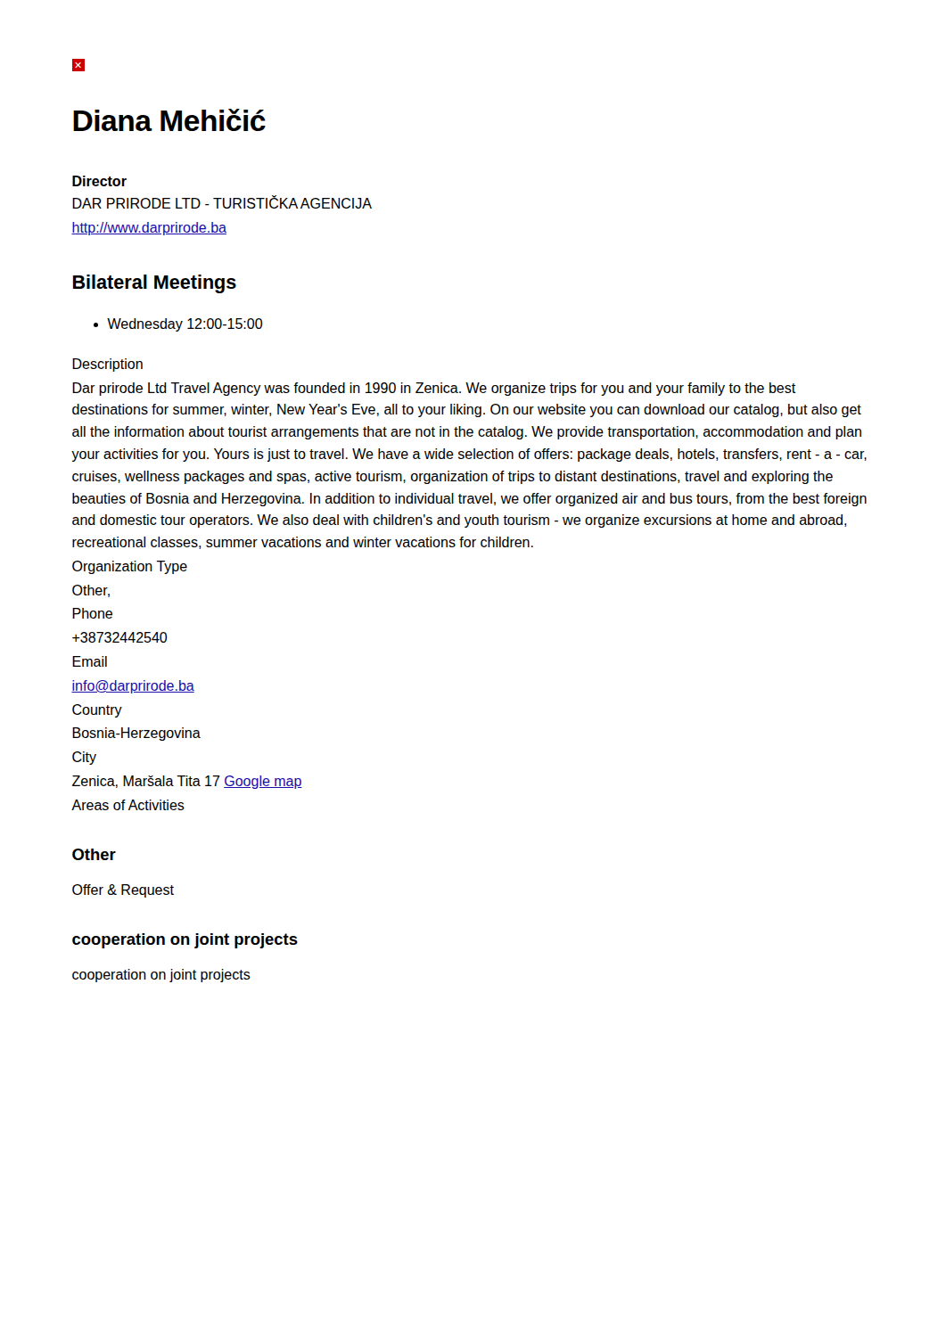✕
Diana Mehičić
Director
DAR PRIRODE LTD - TURISTIČKA AGENCIJA
http://www.darprirode.ba
Bilateral Meetings
Wednesday 12:00-15:00
Description
Dar prirode Ltd Travel Agency was founded in 1990 in Zenica. We organize trips for you and your family to the best destinations for summer, winter, New Year's Eve, all to your liking. On our website you can download our catalog, but also get all the information about tourist arrangements that are not in the catalog. We provide transportation, accommodation and plan your activities for you. Yours is just to travel. We have a wide selection of offers: package deals, hotels, transfers, rent - a - car, cruises, wellness packages and spas, active tourism, organization of trips to distant destinations, travel and exploring the beauties of Bosnia and Herzegovina. In addition to individual travel, we offer organized air and bus tours, from the best foreign and domestic tour operators. We also deal with children's and youth tourism - we organize excursions at home and abroad, recreational classes, summer vacations and winter vacations for children.
Organization Type
Other,
Phone
+38732442540
Email
info@darprirode.ba
Country
Bosnia-Herzegovina
City
Zenica, Maršala Tita 17 Google map
Areas of Activities
Other
Offer & Request
cooperation on joint projects
cooperation on joint projects